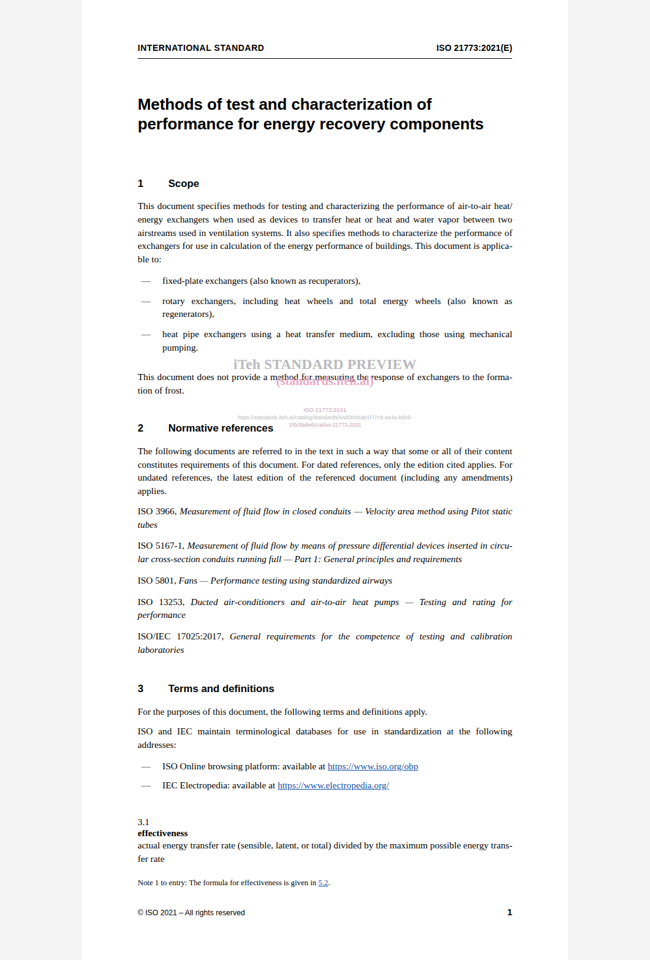International Standard ISO 21773:2021(E)
Methods of test and characterization of performance for energy recovery components
1 Scope
This document specifies methods for testing and characterizing the performance of air-to-air heat/ energy exchangers when used as devices to transfer heat or heat and water vapor between two airstreams used in ventilation systems. It also specifies methods to characterize the performance of exchangers for use in calculation of the energy performance of buildings. This document is applicable to:
fixed-plate exchangers (also known as recuperators),
rotary exchangers, including heat wheels and total energy wheels (also known as regenerators),
heat pipe exchangers using a heat transfer medium, excluding those using mechanical pumping.
This document does not provide a method for measuring the response of exchangers to the formation of frost.
2 Normative references
The following documents are referred to in the text in such a way that some or all of their content constitutes requirements of this document. For dated references, only the edition cited applies. For undated references, the latest edition of the referenced document (including any amendments) applies.
ISO 3966, Measurement of fluid flow in closed conduits — Velocity area method using Pitot static tubes
ISO 5167-1, Measurement of fluid flow by means of pressure differential devices inserted in circular cross-section conduits running full — Part 1: General principles and requirements
ISO 5801, Fans — Performance testing using standardized airways
ISO 13253, Ducted air-conditioners and air-to-air heat pumps — Testing and rating for performance
ISO/IEC 17025:2017, General requirements for the competence of testing and calibration laboratories
3 Terms and definitions
For the purposes of this document, the following terms and definitions apply.
ISO and IEC maintain terminological databases for use in standardization at the following addresses:
ISO Online browsing platform: available at https://www.iso.org/obp
IEC Electropedia: available at https://www.electropedia.org/
3.1 effectiveness
actual energy transfer rate (sensible, latent, or total) divided by the maximum possible energy transfer rate
Note 1 to entry: The formula for effectiveness is given in 5.2.
iTeh STANDARD PREVIEW
(standards.iteh.ai)
ISO 21773:2021
https://standards.iteh.ai/catalog/standards/sist/00ebde1f-f7c8-4e4a-b605-
1f0c8a8e6cca/iso-21773-2021
© ISO 2021 – All rights reserved 1